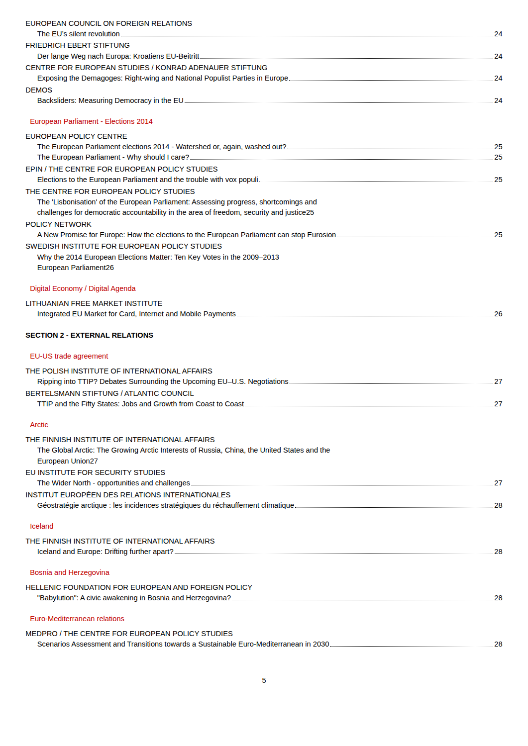EUROPEAN COUNCIL ON FOREIGN RELATIONS
The EU’s silent revolution 24
FRIEDRICH EBERT STIFTUNG
Der lange Weg nach Europa: Kroatiens EU-Beitritt 24
CENTRE FOR EUROPEAN STUDIES / KONRAD ADENAUER STIFTUNG
Exposing the Demagoges: Right-wing and National Populist Parties in Europe 24
DEMOS
Backsliders: Measuring Democracy in the EU 24
European Parliament - Elections 2014
EUROPEAN POLICY CENTRE
The European Parliament elections 2014 - Watershed or, again, washed out? 25
The European Parliament - Why should I care? 25
EPIN / THE CENTRE FOR EUROPEAN POLICY STUDIES
Elections to the European Parliament and the trouble with vox populi 25
THE CENTRE FOR EUROPEAN POLICY STUDIES
The 'Lisbonisation' of the European Parliament: Assessing progress, shortcomings and
challenges for democratic accountability in the area of freedom, security and justice 25
POLICY NETWORK
A New Promise for Europe: How the elections to the European Parliament can stop Eurosion 25
SWEDISH INSTITUTE FOR EUROPEAN POLICY STUDIES
Why the 2014 European Elections Matter: Ten Key Votes in the 2009–2013
European Parliament 26
Digital Economy / Digital Agenda
LITHUANIAN FREE MARKET INSTITUTE
Integrated EU Market for Card, Internet and Mobile Payments 26
SECTION 2 - EXTERNAL RELATIONS
EU-US trade agreement
THE POLISH INSTITUTE OF INTERNATIONAL AFFAIRS
Ripping into TTIP? Debates Surrounding the Upcoming EU–U.S. Negotiations 27
BERTELSMANN STIFTUNG / ATLANTIC COUNCIL
TTIP and the Fifty States: Jobs and Growth from Coast to Coast 27
Arctic
THE FINNISH INSTITUTE OF INTERNATIONAL AFFAIRS
The Global Arctic: The Growing Arctic Interests of Russia, China, the United States and the
European Union 27
EU INSTITUTE FOR SECURITY STUDIES
The Wider North - opportunities and challenges 27
INSTITUT EUROPÉEN DES RELATIONS INTERNATIONALES
Géostratégie arctique : les incidences stratégiques du réchauffement climatique 28
Iceland
THE FINNISH INSTITUTE OF INTERNATIONAL AFFAIRS
Iceland and Europe: Drifting further apart? 28
Bosnia and Herzegovina
HELLENIC FOUNDATION FOR EUROPEAN AND FOREIGN POLICY
"Babylution": A civic awakening in Bosnia and Herzegovina? 28
Euro-Mediterranean relations
MEDPRO / THE CENTRE FOR EUROPEAN POLICY STUDIES
Scenarios Assessment and Transitions towards a Sustainable Euro-Mediterranean in 2030 28
5